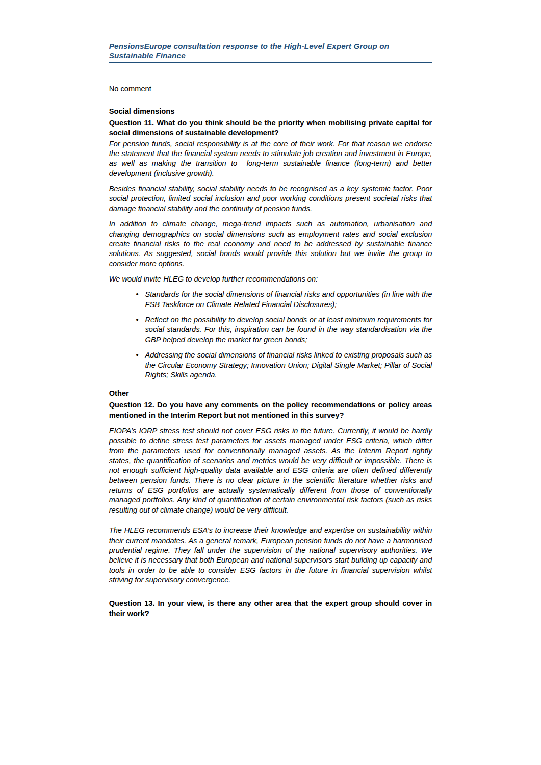PensionsEurope consultation response to the High-Level Expert Group on Sustainable Finance
No comment
Social dimensions
Question 11. What do you think should be the priority when mobilising private capital for social dimensions of sustainable development?
For pension funds, social responsibility is at the core of their work. For that reason we endorse the statement that the financial system needs to stimulate job creation and investment in Europe, as well as making the transition to long-term sustainable finance (long-term) and better development (inclusive growth).
Besides financial stability, social stability needs to be recognised as a key systemic factor. Poor social protection, limited social inclusion and poor working conditions present societal risks that damage financial stability and the continuity of pension funds.
In addition to climate change, mega-trend impacts such as automation, urbanisation and changing demographics on social dimensions such as employment rates and social exclusion create financial risks to the real economy and need to be addressed by sustainable finance solutions. As suggested, social bonds would provide this solution but we invite the group to consider more options.
We would invite HLEG to develop further recommendations on:
Standards for the social dimensions of financial risks and opportunities (in line with the FSB Taskforce on Climate Related Financial Disclosures);
Reflect on the possibility to develop social bonds or at least minimum requirements for social standards. For this, inspiration can be found in the way standardisation via the GBP helped develop the market for green bonds;
Addressing the social dimensions of financial risks linked to existing proposals such as the Circular Economy Strategy; Innovation Union; Digital Single Market; Pillar of Social Rights; Skills agenda.
Other
Question 12. Do you have any comments on the policy recommendations or policy areas mentioned in the Interim Report but not mentioned in this survey?
EIOPA’s IORP stress test should not cover ESG risks in the future. Currently, it would be hardly possible to define stress test parameters for assets managed under ESG criteria, which differ from the parameters used for conventionally managed assets. As the Interim Report rightly states, the quantification of scenarios and metrics would be very difficult or impossible. There is not enough sufficient high-quality data available and ESG criteria are often defined differently between pension funds. There is no clear picture in the scientific literature whether risks and returns of ESG portfolios are actually systematically different from those of conventionally managed portfolios. Any kind of quantification of certain environmental risk factors (such as risks resulting out of climate change) would be very difficult.
The HLEG recommends ESA’s to increase their knowledge and expertise on sustainability within their current mandates. As a general remark, European pension funds do not have a harmonised prudential regime. They fall under the supervision of the national supervisory authorities. We believe it is necessary that both European and national supervisors start building up capacity and tools in order to be able to consider ESG factors in the future in financial supervision whilst striving for supervisory convergence.
Question 13. In your view, is there any other area that the expert group should cover in their work?